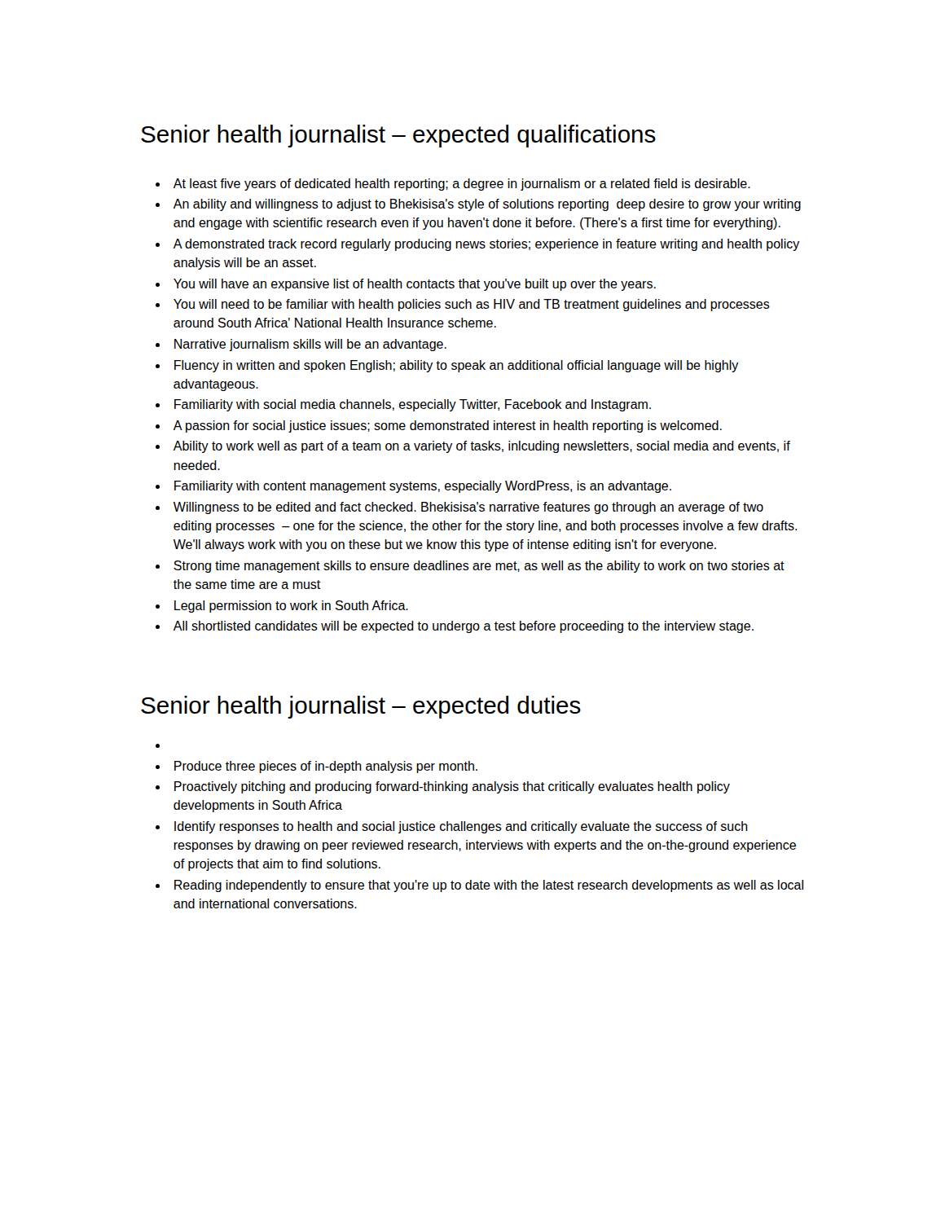Senior health journalist – expected qualifications
At least five years of dedicated health reporting; a degree in journalism or a related field is desirable.
An ability and willingness to adjust to Bhekisisa's style of solutions reporting deep desire to grow your writing and engage with scientific research even if you haven't done it before. (There's a first time for everything).
A demonstrated track record regularly producing news stories; experience in feature writing and health policy analysis will be an asset.
You will have an expansive list of health contacts that you've built up over the years.
You will need to be familiar with health policies such as HIV and TB treatment guidelines and processes around South Africa' National Health Insurance scheme.
Narrative journalism skills will be an advantage.
Fluency in written and spoken English; ability to speak an additional official language will be highly advantageous.
Familiarity with social media channels, especially Twitter, Facebook and Instagram.
A passion for social justice issues; some demonstrated interest in health reporting is welcomed.
Ability to work well as part of a team on a variety of tasks, inlcuding newsletters, social media and events, if needed.
Familiarity with content management systems, especially WordPress, is an advantage.
Willingness to be edited and fact checked. Bhekisisa's narrative features go through an average of two editing processes – one for the science, the other for the story line, and both processes involve a few drafts. We'll always work with you on these but we know this type of intense editing isn't for everyone.
Strong time management skills to ensure deadlines are met, as well as the ability to work on two stories at the same time are a must
Legal permission to work in South Africa.
All shortlisted candidates will be expected to undergo a test before proceeding to the interview stage.
Senior health journalist – expected duties
Produce three pieces of in-depth analysis per month.
Proactively pitching and producing forward-thinking analysis that critically evaluates health policy developments in South Africa
Identify responses to health and social justice challenges and critically evaluate the success of such responses by drawing on peer reviewed research, interviews with experts and the on-the-ground experience of projects that aim to find solutions.
Reading independently to ensure that you're up to date with the latest research developments as well as local and international conversations.